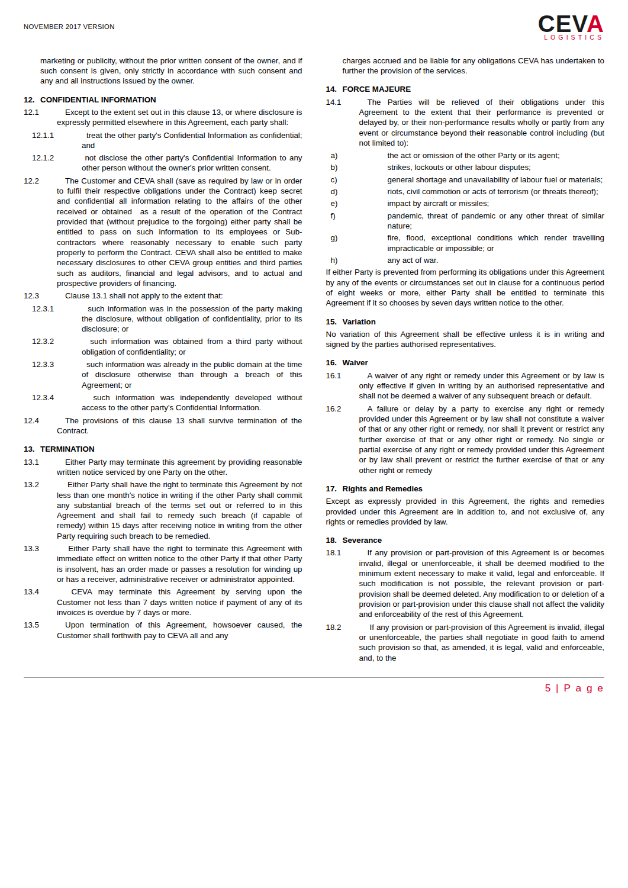NOVEMBER 2017 VERSION
CEVA
LOGISTICS
marketing or publicity, without the prior written consent of the owner, and if such consent is given, only strictly in accordance with such consent and any and all instructions issued by the owner.
12. CONFIDENTIAL INFORMATION
12.1 Except to the extent set out in this clause 13, or where disclosure is expressly permitted elsewhere in this Agreement, each party shall:
12.1.1 treat the other party's Confidential Information as confidential; and
12.1.2 not disclose the other party's Confidential Information to any other person without the owner's prior written consent.
12.2 The Customer and CEVA shall (save as required by law or in order to fulfil their respective obligations under the Contract) keep secret and confidential all information relating to the affairs of the other received or obtained as a result of the operation of the Contract provided that (without prejudice to the forgoing) either party shall be entitled to pass on such information to its employees or Sub-contractors where reasonably necessary to enable such party properly to perform the Contract. CEVA shall also be entitled to make necessary disclosures to other CEVA group entities and third parties such as auditors, financial and legal advisors, and to actual and prospective providers of financing.
12.3 Clause 13.1 shall not apply to the extent that:
12.3.1 such information was in the possession of the party making the disclosure, without obligation of confidentiality, prior to its disclosure; or
12.3.2 such information was obtained from a third party without obligation of confidentiality; or
12.3.3 such information was already in the public domain at the time of disclosure otherwise than through a breach of this Agreement; or
12.3.4 such information was independently developed without access to the other party's Confidential Information.
12.4 The provisions of this clause 13 shall survive termination of the Contract.
13. TERMINATION
13.1 Either Party may terminate this agreement by providing reasonable written notice serviced by one Party on the other.
13.2 Either Party shall have the right to terminate this Agreement by not less than one month's notice in writing if the other Party shall commit any substantial breach of the terms set out or referred to in this Agreement and shall fail to remedy such breach (if capable of remedy) within 15 days after receiving notice in writing from the other Party requiring such breach to be remedied.
13.3 Either Party shall have the right to terminate this Agreement with immediate effect on written notice to the other Party if that other Party is insolvent, has an order made or passes a resolution for winding up or has a receiver, administrative receiver or administrator appointed.
13.4 CEVA may terminate this Agreement by serving upon the Customer not less than 7 days written notice if payment of any of its invoices is overdue by 7 days or more.
13.5 Upon termination of this Agreement, howsoever caused, the Customer shall forthwith pay to CEVA all and any
charges accrued and be liable for any obligations CEVA has undertaken to further the provision of the services.
14. FORCE MAJEURE
14.1 The Parties will be relieved of their obligations under this Agreement to the extent that their performance is prevented or delayed by, or their non-performance results wholly or partly from any event or circumstance beyond their reasonable control including (but not limited to):
a) the act or omission of the other Party or its agent;
b) strikes, lockouts or other labour disputes;
c) general shortage and unavailability of labour fuel or materials;
d) riots, civil commotion or acts of terrorism (or threats thereof);
e) impact by aircraft or missiles;
f) pandemic, threat of pandemic or any other threat of similar nature;
g) fire, flood, exceptional conditions which render travelling impracticable or impossible; or
h) any act of war.
If either Party is prevented from performing its obligations under this Agreement by any of the events or circumstances set out in clause for a continuous period of eight weeks or more, either Party shall be entitled to terminate this Agreement if it so chooses by seven days written notice to the other.
15. Variation
No variation of this Agreement shall be effective unless it is in writing and signed by the parties authorised representatives.
16. Waiver
16.1 A waiver of any right or remedy under this Agreement or by law is only effective if given in writing by an authorised representative and shall not be deemed a waiver of any subsequent breach or default.
16.2 A failure or delay by a party to exercise any right or remedy provided under this Agreement or by law shall not constitute a waiver of that or any other right or remedy, nor shall it prevent or restrict any further exercise of that or any other right or remedy. No single or partial exercise of any right or remedy provided under this Agreement or by law shall prevent or restrict the further exercise of that or any other right or remedy
17. Rights and Remedies
Except as expressly provided in this Agreement, the rights and remedies provided under this Agreement are in addition to, and not exclusive of, any rights or remedies provided by law.
18. Severance
18.1 If any provision or part-provision of this Agreement is or becomes invalid, illegal or unenforceable, it shall be deemed modified to the minimum extent necessary to make it valid, legal and enforceable. If such modification is not possible, the relevant provision or part-provision shall be deemed deleted. Any modification to or deletion of a provision or part-provision under this clause shall not affect the validity and enforceability of the rest of this Agreement.
18.2 If any provision or part-provision of this Agreement is invalid, illegal or unenforceable, the parties shall negotiate in good faith to amend such provision so that, as amended, it is legal, valid and enforceable, and, to the
5 | P a g e